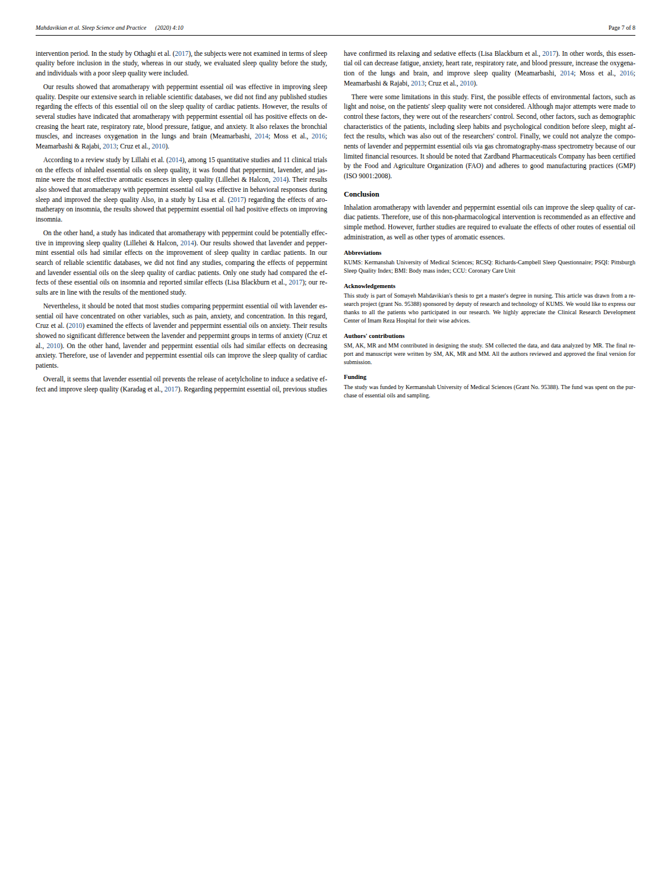Mahdavikian et al. Sleep Science and Practice (2020) 4:10
Page 7 of 8
intervention period. In the study by Othaghi et al. (2017), the subjects were not examined in terms of sleep quality before inclusion in the study, whereas in our study, we evaluated sleep quality before the study, and individuals with a poor sleep quality were included.
Our results showed that aromatherapy with peppermint essential oil was effective in improving sleep quality. Despite our extensive search in reliable scientific databases, we did not find any published studies regarding the effects of this essential oil on the sleep quality of cardiac patients. However, the results of several studies have indicated that aromatherapy with peppermint essential oil has positive effects on decreasing the heart rate, respiratory rate, blood pressure, fatigue, and anxiety. It also relaxes the bronchial muscles, and increases oxygenation in the lungs and brain (Meamarbashi, 2014; Moss et al., 2016; Meamarbashi & Rajabi, 2013; Cruz et al., 2010).
According to a review study by Lillahi et al. (2014), among 15 quantitative studies and 11 clinical trials on the effects of inhaled essential oils on sleep quality, it was found that peppermint, lavender, and jasmine were the most effective aromatic essences in sleep quality (Lillehei & Halcon, 2014). Their results also showed that aromatherapy with peppermint essential oil was effective in behavioral responses during sleep and improved the sleep quality Also, in a study by Lisa et al. (2017) regarding the effects of aromatherapy on insomnia, the results showed that peppermint essential oil had positive effects on improving insomnia.
On the other hand, a study has indicated that aromatherapy with peppermint could be potentially effective in improving sleep quality (Lillehei & Halcon, 2014). Our results showed that lavender and peppermint essential oils had similar effects on the improvement of sleep quality in cardiac patients. In our search of reliable scientific databases, we did not find any studies, comparing the effects of peppermint and lavender essential oils on the sleep quality of cardiac patients. Only one study had compared the effects of these essential oils on insomnia and reported similar effects (Lisa Blackburn et al., 2017); our results are in line with the results of the mentioned study.
Nevertheless, it should be noted that most studies comparing peppermint essential oil with lavender essential oil have concentrated on other variables, such as pain, anxiety, and concentration. In this regard, Cruz et al. (2010) examined the effects of lavender and peppermint essential oils on anxiety. Their results showed no significant difference between the lavender and peppermint groups in terms of anxiety (Cruz et al., 2010). On the other hand, lavender and peppermint essential oils had similar effects on decreasing anxiety. Therefore, use of lavender and peppermint essential oils can improve the sleep quality of cardiac patients.
Overall, it seems that lavender essential oil prevents the release of acetylcholine to induce a sedative effect and improve sleep quality (Karadag et al., 2017). Regarding peppermint essential oil, previous studies have confirmed its relaxing and sedative effects (Lisa Blackburn et al., 2017). In other words, this essential oil can decrease fatigue, anxiety, heart rate, respiratory rate, and blood pressure, increase the oxygenation of the lungs and brain, and improve sleep quality (Meamarbashi, 2014; Moss et al., 2016; Meamarbashi & Rajabi, 2013; Cruz et al., 2010).
There were some limitations in this study. First, the possible effects of environmental factors, such as light and noise, on the patients' sleep quality were not considered. Although major attempts were made to control these factors, they were out of the researchers' control. Second, other factors, such as demographic characteristics of the patients, including sleep habits and psychological condition before sleep, might affect the results, which was also out of the researchers' control. Finally, we could not analyze the components of lavender and peppermint essential oils via gas chromatography-mass spectrometry because of our limited financial resources. It should be noted that Zardband Pharmaceuticals Company has been certified by the Food and Agriculture Organization (FAO) and adheres to good manufacturing practices (GMP) (ISO 9001:2008).
Conclusion
Inhalation aromatherapy with lavender and peppermint essential oils can improve the sleep quality of cardiac patients. Therefore, use of this non-pharmacological intervention is recommended as an effective and simple method. However, further studies are required to evaluate the effects of other routes of essential oil administration, as well as other types of aromatic essences.
Abbreviations
KUMS: Kermanshah University of Medical Sciences; RCSQ: Richards-Campbell Sleep Questionnaire; PSQI: Pittsburgh Sleep Quality Index; BMI: Body mass index; CCU: Coronary Care Unit
Acknowledgements
This study is part of Somayeh Mahdavikian's thesis to get a master's degree in nursing. This article was drawn from a research project (grant No. 95388) sponsored by deputy of research and technology of KUMS. We would like to express our thanks to all the patients who participated in our research. We highly appreciate the Clinical Research Development Center of Imam Reza Hospital for their wise advices.
Authors' contributions
SM, AK, MR and MM contributed in designing the study. SM collected the data, and data analyzed by MR. The final report and manuscript were written by SM, AK, MR and MM. All the authors reviewed and approved the final version for submission.
Funding
The study was funded by Kermanshah University of Medical Sciences (Grant No. 95388). The fund was spent on the purchase of essential oils and sampling.